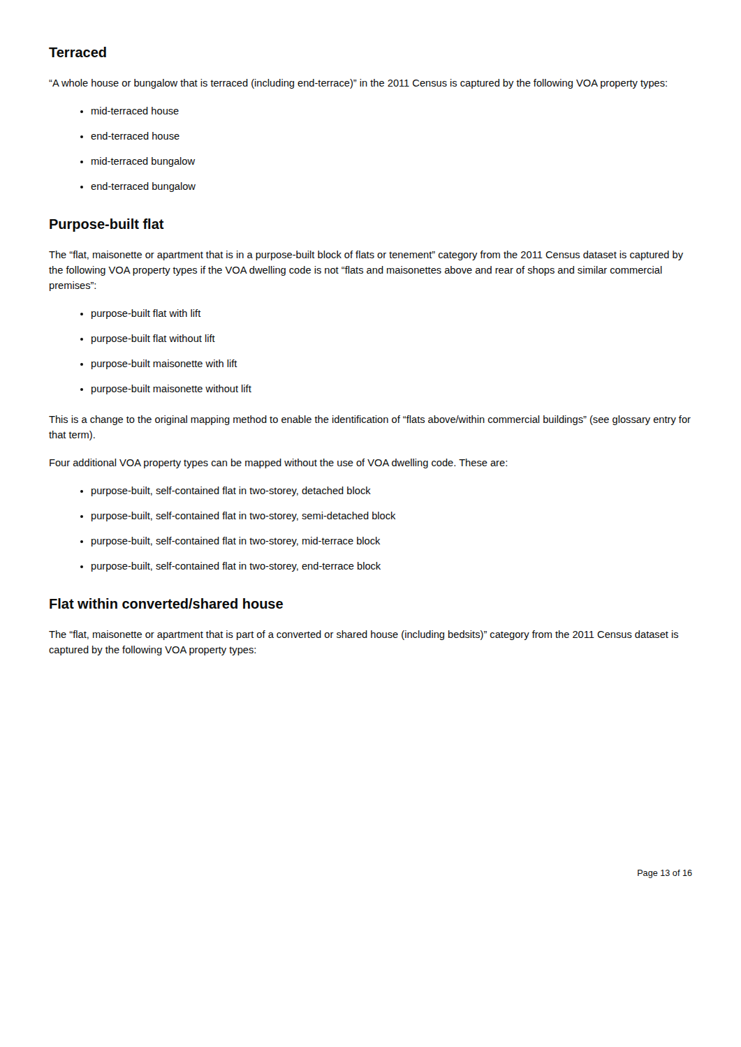Terraced
“A whole house or bungalow that is terraced (including end-terrace)” in the 2011 Census is captured by the following VOA property types:
mid-terraced house
end-terraced house
mid-terraced bungalow
end-terraced bungalow
Purpose-built flat
The “flat, maisonette or apartment that is in a purpose-built block of flats or tenement” category from the 2011 Census dataset is captured by the following VOA property types if the VOA dwelling code is not “flats and maisonettes above and rear of shops and similar commercial premises”:
purpose-built flat with lift
purpose-built flat without lift
purpose-built maisonette with lift
purpose-built maisonette without lift
This is a change to the original mapping method to enable the identification of “flats above/within commercial buildings” (see glossary entry for that term).
Four additional VOA property types can be mapped without the use of VOA dwelling code. These are:
purpose-built, self-contained flat in two-storey, detached block
purpose-built, self-contained flat in two-storey, semi-detached block
purpose-built, self-contained flat in two-storey, mid-terrace block
purpose-built, self-contained flat in two-storey, end-terrace block
Flat within converted/shared house
The “flat, maisonette or apartment that is part of a converted or shared house (including bedsits)” category from the 2011 Census dataset is captured by the following VOA property types:
Page 13 of 16